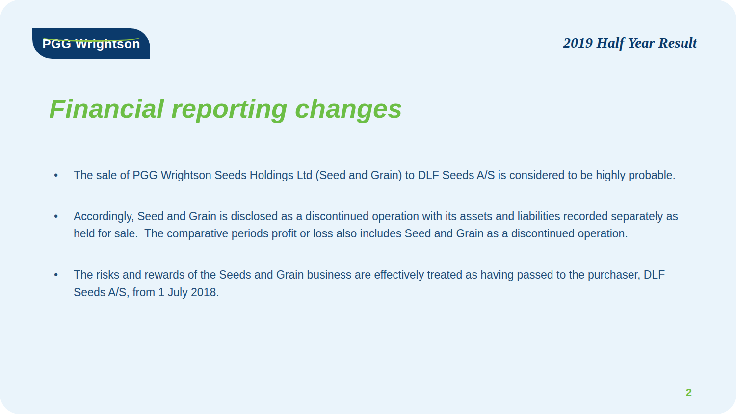PGG Wrightson
2019 Half Year Result
Financial reporting changes
The sale of PGG Wrightson Seeds Holdings Ltd (Seed and Grain) to DLF Seeds A/S is considered to be highly probable.
Accordingly, Seed and Grain is disclosed as a discontinued operation with its assets and liabilities recorded separately as held for sale. The comparative periods profit or loss also includes Seed and Grain as a discontinued operation.
The risks and rewards of the Seeds and Grain business are effectively treated as having passed to the purchaser, DLF Seeds A/S, from 1 July 2018.
2